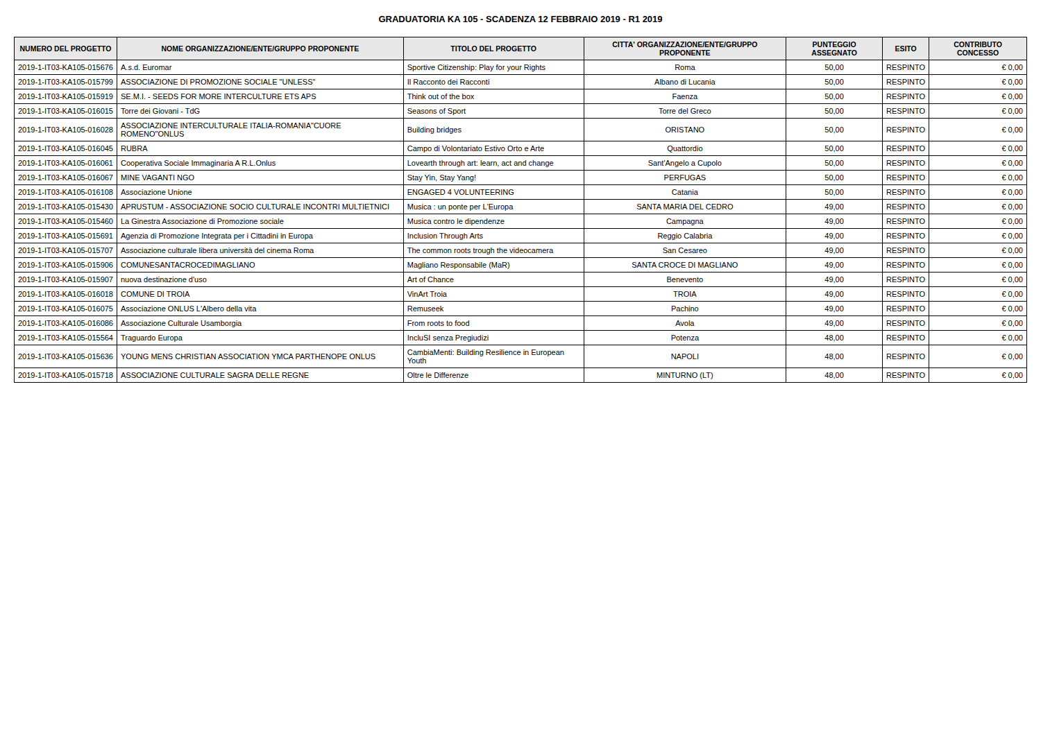GRADUATORIA KA 105 - SCADENZA 12 FEBBRAIO 2019 - R1 2019
| NUMERO DEL PROGETTO | NOME ORGANIZZAZIONE/ENTE/GRUPPO PROPONENTE | TITOLO DEL PROGETTO | CITTA' ORGANIZZAZIONE/ENTE/GRUPPO PROPONENTE | PUNTEGGIO ASSEGNATO | ESITO | CONTRIBUTO CONCESSO |
| --- | --- | --- | --- | --- | --- | --- |
| 2019-1-IT03-KA105-015676 | A.s.d. Euromar | Sportive Citizenship: Play for your Rights | Roma | 50,00 | RESPINTO | € 0,00 |
| 2019-1-IT03-KA105-015799 | ASSOCIAZIONE DI PROMOZIONE SOCIALE "UNLESS" | Il Racconto dei Racconti | Albano di Lucania | 50,00 | RESPINTO | € 0,00 |
| 2019-1-IT03-KA105-015919 | SE.M.I. - SEEDS FOR MORE INTERCULTURE ETS APS | Think out of the box | Faenza | 50,00 | RESPINTO | € 0,00 |
| 2019-1-IT03-KA105-016015 | Torre dei Giovani - TdG | Seasons of Sport | Torre del Greco | 50,00 | RESPINTO | € 0,00 |
| 2019-1-IT03-KA105-016028 | ASSOCIAZIONE INTERCULTURALE ITALIA-ROMANIA"CUORE ROMENO"ONLUS | Building bridges | ORISTANO | 50,00 | RESPINTO | € 0,00 |
| 2019-1-IT03-KA105-016045 | RUBRA | Campo di Volontariato Estivo Orto e Arte | Quattordio | 50,00 | RESPINTO | € 0,00 |
| 2019-1-IT03-KA105-016061 | Cooperativa Sociale Immaginaria A R.L.Onlus | Lovearth through art: learn, act and change | Sant'Angelo a Cupolo | 50,00 | RESPINTO | € 0,00 |
| 2019-1-IT03-KA105-016067 | MINE VAGANTI NGO | Stay Yin, Stay Yang! | PERFUGAS | 50,00 | RESPINTO | € 0,00 |
| 2019-1-IT03-KA105-016108 | Associazione Unione | ENGAGED 4 VOLUNTEERING | Catania | 50,00 | RESPINTO | € 0,00 |
| 2019-1-IT03-KA105-015430 | APRUSTUM - ASSOCIAZIONE SOCIO CULTURALE INCONTRI MULTIETNICI | Musica : un ponte per L'Europa | SANTA MARIA DEL CEDRO | 49,00 | RESPINTO | € 0,00 |
| 2019-1-IT03-KA105-015460 | La Ginestra Associazione di Promozione sociale | Musica contro le dipendenze | Campagna | 49,00 | RESPINTO | € 0,00 |
| 2019-1-IT03-KA105-015691 | Agenzia di Promozione Integrata per i Cittadini in Europa | Inclusion Through Arts | Reggio Calabria | 49,00 | RESPINTO | € 0,00 |
| 2019-1-IT03-KA105-015707 | Associazione culturale libera università del cinema Roma | The common roots trough the videocamera | San Cesareo | 49,00 | RESPINTO | € 0,00 |
| 2019-1-IT03-KA105-015906 | COMUNESANTACROCEDIMAGLIANO | Magliano Responsabile (MaR) | SANTA CROCE DI MAGLIANO | 49,00 | RESPINTO | € 0,00 |
| 2019-1-IT03-KA105-015907 | nuova destinazione d'uso | Art of Chance | Benevento | 49,00 | RESPINTO | € 0,00 |
| 2019-1-IT03-KA105-016018 | COMUNE DI TROIA | VinArt Troia | TROIA | 49,00 | RESPINTO | € 0,00 |
| 2019-1-IT03-KA105-016075 | Associazione ONLUS L'Albero della vita | Remuseek | Pachino | 49,00 | RESPINTO | € 0,00 |
| 2019-1-IT03-KA105-016086 | Associazione Culturale Usamborgia | From roots to food | Avola | 49,00 | RESPINTO | € 0,00 |
| 2019-1-IT03-KA105-015564 | Traguardo Europa | IncluSI senza Pregiudizi | Potenza | 48,00 | RESPINTO | € 0,00 |
| 2019-1-IT03-KA105-015636 | YOUNG MENS CHRISTIAN ASSOCIATION YMCA PARTHENOPE ONLUS | CambiaMenti: Building Resilience in European Youth | NAPOLI | 48,00 | RESPINTO | € 0,00 |
| 2019-1-IT03-KA105-015718 | ASSOCIAZIONE CULTURALE SAGRA DELLE REGNE | Oltre le Differenze | MINTURNO (LT) | 48,00 | RESPINTO | € 0,00 |